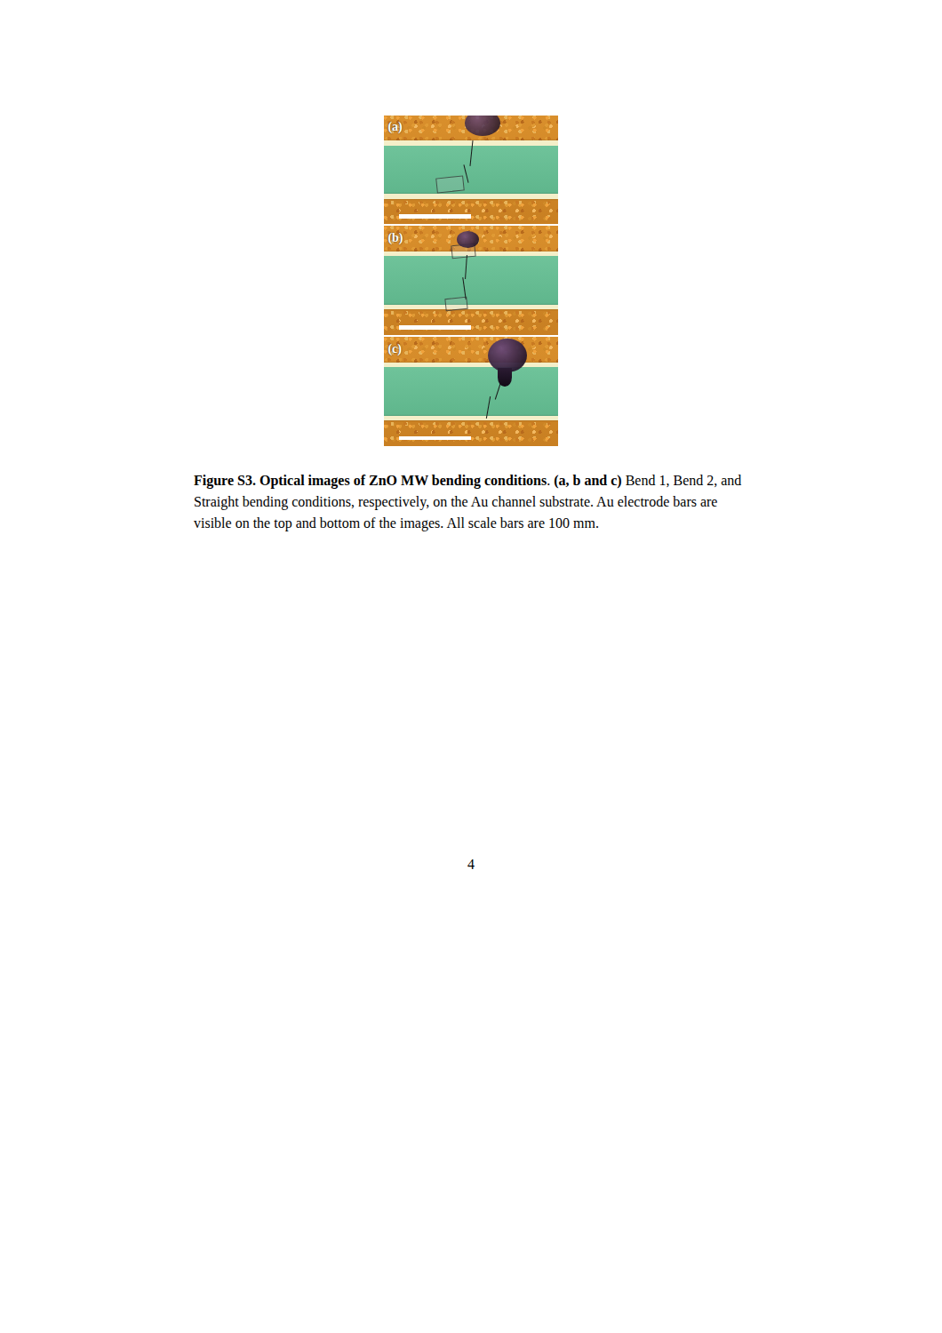(a)
(b)
(c)
Figure S3. Optical images of ZnO MW bending conditions. (a, b and c) Bend 1, Bend 2, and Straight bending conditions, respectively, on the Au channel substrate. Au electrode bars are visible on the top and bottom of the images. All scale bars are 100 mm.
4